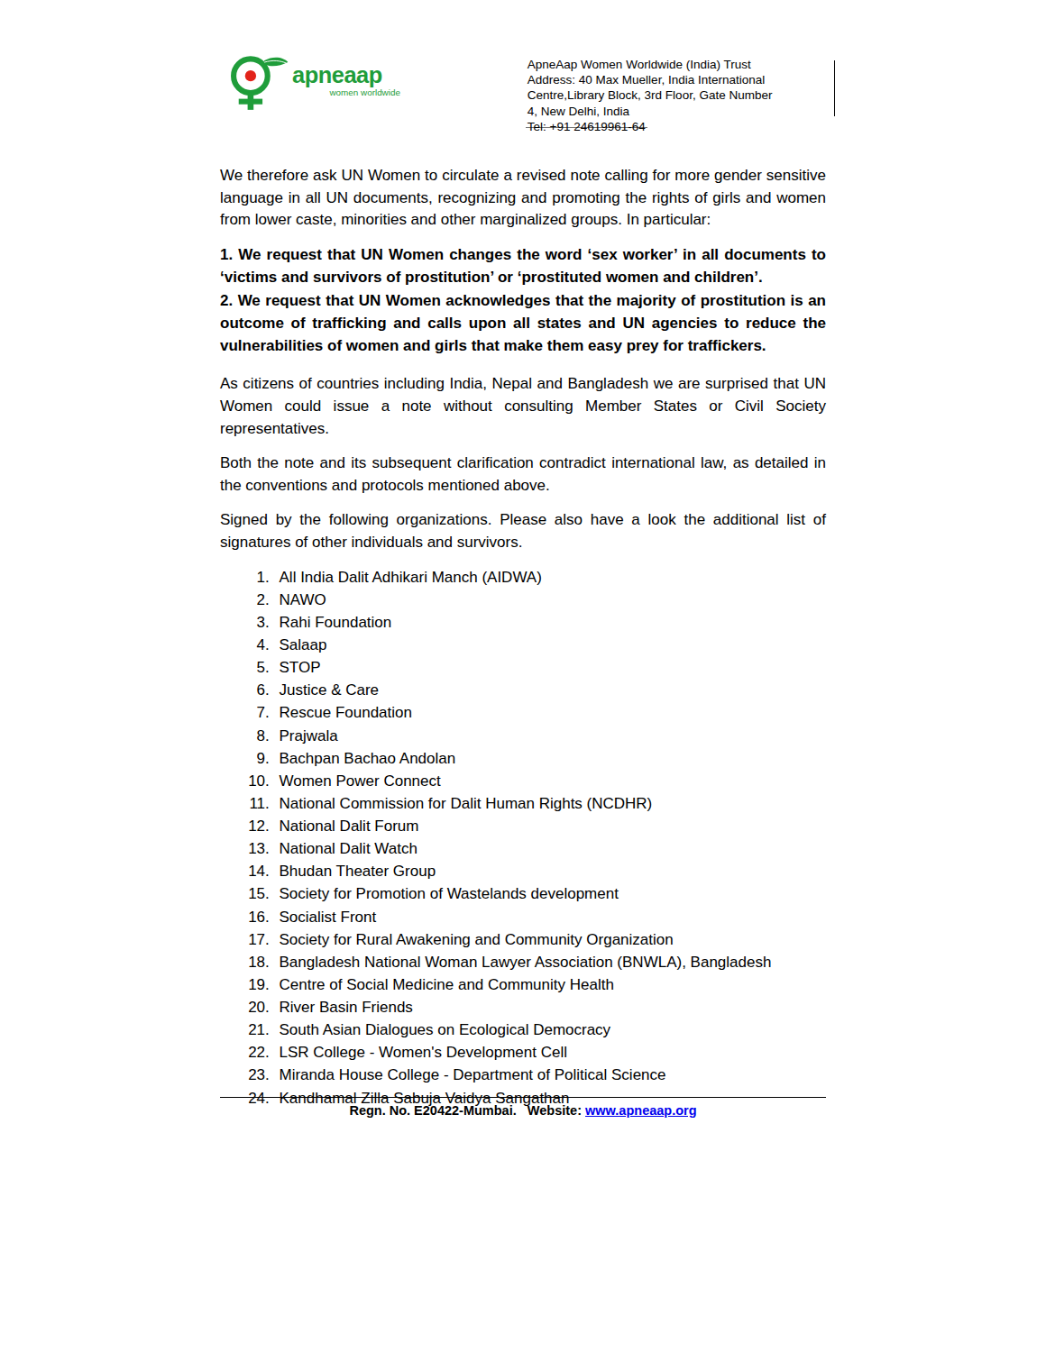apneaap women worldwide
ApneAap Women Worldwide (India) Trust
Address: 40 Max Mueller, India International
Centre,Library Block, 3rd Floor, Gate Number
4, New Delhi, India
Tel: +91 24619961-64
We therefore ask UN Women to circulate a revised note calling for more gender sensitive language in all UN documents, recognizing and promoting the rights of girls and women from lower caste, minorities and other marginalized groups. In particular:
1. We request that UN Women changes the word ‘sex worker’ in all documents to ‘victims and survivors of prostitution’ or ‘prostituted women and children’.
2. We request that UN Women acknowledges that the majority of prostitution is an outcome of trafficking and calls upon all states and UN agencies to reduce the vulnerabilities of women and girls that make them easy prey for traffickers.
As citizens of countries including India, Nepal and Bangladesh we are surprised that UN Women could issue a note without consulting Member States or Civil Society representatives.
Both the note and its subsequent clarification contradict international law, as detailed in the conventions and protocols mentioned above.
Signed by the following organizations. Please also have a look the additional list of signatures of other individuals and survivors.
All India Dalit Adhikari Manch (AIDWA)
NAWO
Rahi Foundation
Salaap
STOP
Justice & Care
Rescue Foundation
Prajwala
Bachpan Bachao Andolan
Women Power Connect
National Commission for Dalit Human Rights (NCDHR)
National Dalit Forum
National Dalit Watch
Bhudan Theater Group
Society for Promotion of Wastelands development
Socialist Front
Society for Rural Awakening and Community Organization
Bangladesh National Woman Lawyer Association (BNWLA), Bangladesh
Centre of Social Medicine and Community Health
River Basin Friends
South Asian Dialogues on Ecological Democracy
LSR College - Women's Development Cell
Miranda House College - Department of Political Science
Kandhamal Zilla Sabuja Vaidya Sangathan
Regn. No. E20422-Mumbai. Website: www.apneaap.org